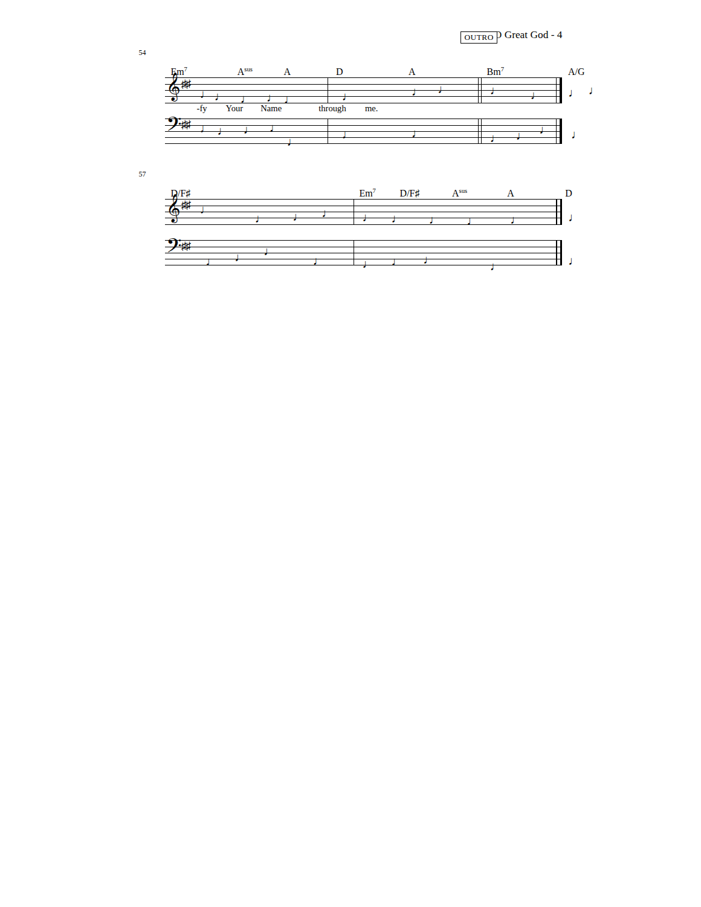O Great God - 4
54
OUTRO
Em7
Asus
A
D
A
Bm7
A/G
𝄞
♯♯
♩
♩
♩
♩
♩
♩
♩
♩
♩
♩
♩
♩
-fy
Your
Name
through
me.
𝄢
♯♯
♩
♩
♩
♩
♩
♩
♩
♩
♩
♩
♩
57
D/F♯
Em7
D/F♯
Asus
A
D
𝄞
♯♯
♩
♩
♩
♩
♩
♩
♩
♩
♩
♩
𝄢
♯♯
♩
♩
♩
♩
♩
♩
♩
♩
♩